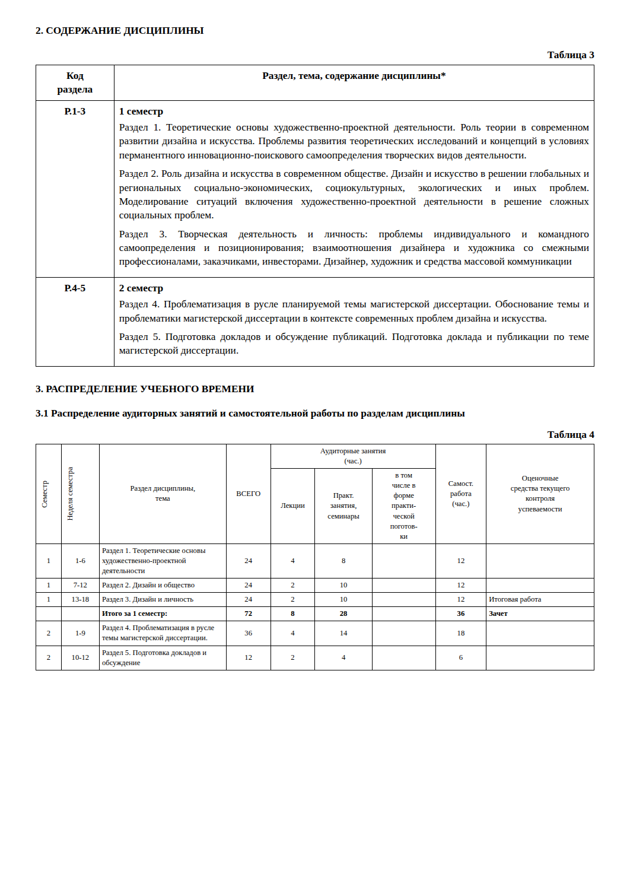2. СОДЕРЖАНИЕ ДИСЦИПЛИНЫ
Таблица 3
| Код раздела | Раздел, тема, содержание дисциплины* |
| --- | --- |
| Р.1-3 | 1 семестр Раздел 1. Теоретические основы художественно-проектной деятельности. Роль теории в современном развитии дизайна и искусства. Проблемы развития теоретических исследований и концепций в условиях перманентного инновационно-поискового самоопределения творческих видов деятельности. Раздел 2. Роль дизайна и искусства в современном обществе. Дизайн и искусство в решении глобальных и региональных социально-экономических, социокультурных, экологических и иных проблем. Моделирование ситуаций включения художественно-проектной деятельности в решение сложных социальных проблем. Раздел 3. Творческая деятельность и личность: проблемы индивидуального и командного самоопределения и позиционирования; взаимоотношения дизайнера и художника со смежными профессионалами, заказчиками, инвесторами. Дизайнер, художник и средства массовой коммуникации |
| Р.4-5 | 2 семестр Раздел 4. Проблематизация в русле планируемой темы магистерской диссертации. Обоснование темы и проблематики магистерской диссертации в контексте современных проблем дизайна и искусства. Раздел 5. Подготовка докладов и обсуждение публикаций. Подготовка доклада и публикации по теме магистерской диссертации. |
3. РАСПРЕДЕЛЕНИЕ УЧЕБНОГО ВРЕМЕНИ
3.1 Распределение аудиторных занятий и самостоятельной работы по разделам дисциплины
Таблица 4
| Семестр | Неделя семестра | Раздел дисциплины, тема | ВСЕГО | Аудиторные занятия (час.) | Самост. работа (час.) | Оценочные средства текущего контроля успеваемости |
| --- | --- | --- | --- | --- | --- | --- |
| Лекции | Практ. занятия, семинары | в том числе в форме практи- ческой поготов- ки |
| 1 | 1-6 | Раздел 1. Теоретические основы художественно-проектной деятельности | 24 | 4 | 8 | | 12 | |
| 1 | 7-12 | Раздел 2. Дизайн и общество | 24 | 2 | 10 | | 12 | |
| 1 | 13-18 | Раздел 3. Дизайн и личность | 24 | 2 | 10 | | 12 | Итоговая работа |
| | | Итого за 1 семестр: | 72 | 8 | 28 | | 36 | Зачет |
| 2 | 1-9 | Раздел 4. Проблематизация в русле темы магистерской диссертации. | 36 | 4 | 14 | | 18 | |
| 2 | 10-12 | Раздел 5. Подготовка докладов и обсуждение | 12 | 2 | 4 | | 6 | |